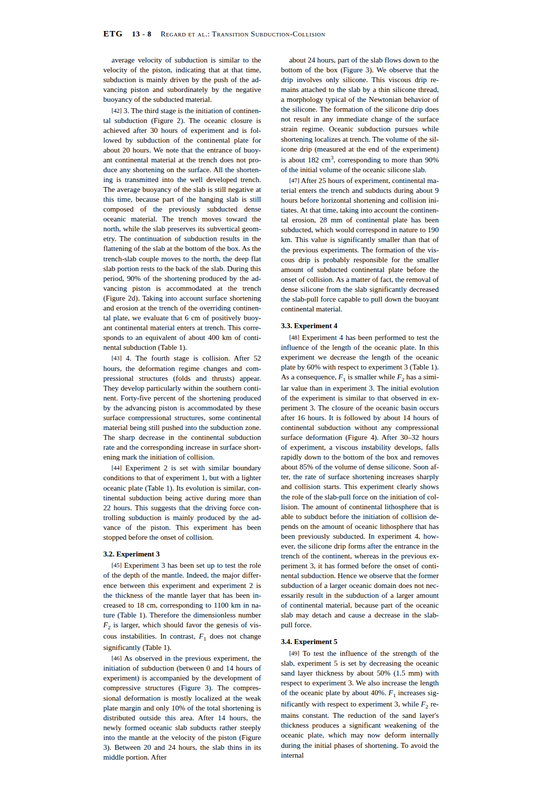ETG 13 - 8 Regard et al.: Transition Subduction-Collision
average velocity of subduction is similar to the velocity of the piston, indicating that at that time, subduction is mainly driven by the push of the advancing piston and subordinately by the negative buoyancy of the subducted material.
[42] 3. The third stage is the initiation of continental subduction (Figure 2). The oceanic closure is achieved after 30 hours of experiment and is followed by subduction of the continental plate for about 20 hours. We note that the entrance of buoyant continental material at the trench does not produce any shortening on the surface. All the shortening is transmitted into the well developed trench. The average buoyancy of the slab is still negative at this time, because part of the hanging slab is still composed of the previously subducted dense oceanic material. The trench moves toward the north, while the slab preserves its subvertical geometry. The continuation of subduction results in the flattening of the slab at the bottom of the box. As the trench-slab couple moves to the north, the deep flat slab portion rests to the back of the slab. During this period, 90% of the shortening produced by the advancing piston is accommodated at the trench (Figure 2d). Taking into account surface shortening and erosion at the trench of the overriding continental plate, we evaluate that 6 cm of positively buoyant continental material enters at trench. This corresponds to an equivalent of about 400 km of continental subduction (Table 1).
[43] 4. The fourth stage is collision. After 52 hours, the deformation regime changes and compressional structures (folds and thrusts) appear. They develop particularly within the southern continent. Forty-five percent of the shortening produced by the advancing piston is accommodated by these surface compressional structures, some continental material being still pushed into the subduction zone. The sharp decrease in the continental subduction rate and the corresponding increase in surface shortening mark the initiation of collision.
[44] Experiment 2 is set with similar boundary conditions to that of experiment 1, but with a lighter oceanic plate (Table 1). Its evolution is similar, continental subduction being active during more than 22 hours. This suggests that the driving force controlling subduction is mainly produced by the advance of the piston. This experiment has been stopped before the onset of collision.
3.2. Experiment 3
[45] Experiment 3 has been set up to test the role of the depth of the mantle. Indeed, the major difference between this experiment and experiment 2 is the thickness of the mantle layer that has been increased to 18 cm, corresponding to 1100 km in nature (Table 1). Therefore the dimensionless number F2 is larger, which should favor the genesis of viscous instabilities. In contrast, F1 does not change significantly (Table 1).
[46] As observed in the previous experiment, the initiation of subduction (between 0 and 14 hours of experiment) is accompanied by the development of compressive structures (Figure 3). The compressional deformation is mostly localized at the weak plate margin and only 10% of the total shortening is distributed outside this area. After 14 hours, the newly formed oceanic slab subducts rather steeply into the mantle at the velocity of the piston (Figure 3). Between 20 and 24 hours, the slab thins in its middle portion. After
about 24 hours, part of the slab flows down to the bottom of the box (Figure 3). We observe that the drip involves only silicone. This viscous drip remains attached to the slab by a thin silicone thread, a morphology typical of the Newtonian behavior of the silicone. The formation of the silicone drip does not result in any immediate change of the surface strain regime. Oceanic subduction pursues while shortening localizes at trench. The volume of the silicone drip (measured at the end of the experiment) is about 182 cm3, corresponding to more than 90% of the initial volume of the oceanic silicone slab.
[47] After 25 hours of experiment, continental material enters the trench and subducts during about 9 hours before horizontal shortening and collision initiates. At that time, taking into account the continental erosion, 28 mm of continental plate has been subducted, which would correspond in nature to 190 km. This value is significantly smaller than that of the previous experiments. The formation of the viscous drip is probably responsible for the smaller amount of subducted continental plate before the onset of collision. As a matter of fact, the removal of dense silicone from the slab significantly decreased the slab-pull force capable to pull down the buoyant continental material.
3.3. Experiment 4
[48] Experiment 4 has been performed to test the influence of the length of the oceanic plate. In this experiment we decrease the length of the oceanic plate by 60% with respect to experiment 3 (Table 1). As a consequence, F1 is smaller while F2 has a similar value than in experiment 3. The initial evolution of the experiment is similar to that observed in experiment 3. The closure of the oceanic basin occurs after 16 hours. It is followed by about 14 hours of continental subduction without any compressional surface deformation (Figure 4). After 30–32 hours of experiment, a viscous instability develops, falls rapidly down to the bottom of the box and removes about 85% of the volume of dense silicone. Soon after, the rate of surface shortening increases sharply and collision starts. This experiment clearly shows the role of the slab-pull force on the initiation of collision. The amount of continental lithosphere that is able to subduct before the initiation of collision depends on the amount of oceanic lithosphere that has been previously subducted. In experiment 4, however, the silicone drip forms after the entrance in the trench of the continent, whereas in the previous experiment 3, it has formed before the onset of continental subduction. Hence we observe that the former subduction of a larger oceanic domain does not necessarily result in the subduction of a larger amount of continental material, because part of the oceanic slab may detach and cause a decrease in the slab-pull force.
3.4. Experiment 5
[49] To test the influence of the strength of the slab, experiment 5 is set by decreasing the oceanic sand layer thickness by about 50% (1.5 mm) with respect to experiment 3. We also increase the length of the oceanic plate by about 40%. F1 increases significantly with respect to experiment 3, while F2 remains constant. The reduction of the sand layer's thickness produces a significant weakening of the oceanic plate, which may now deform internally during the initial phases of shortening. To avoid the internal